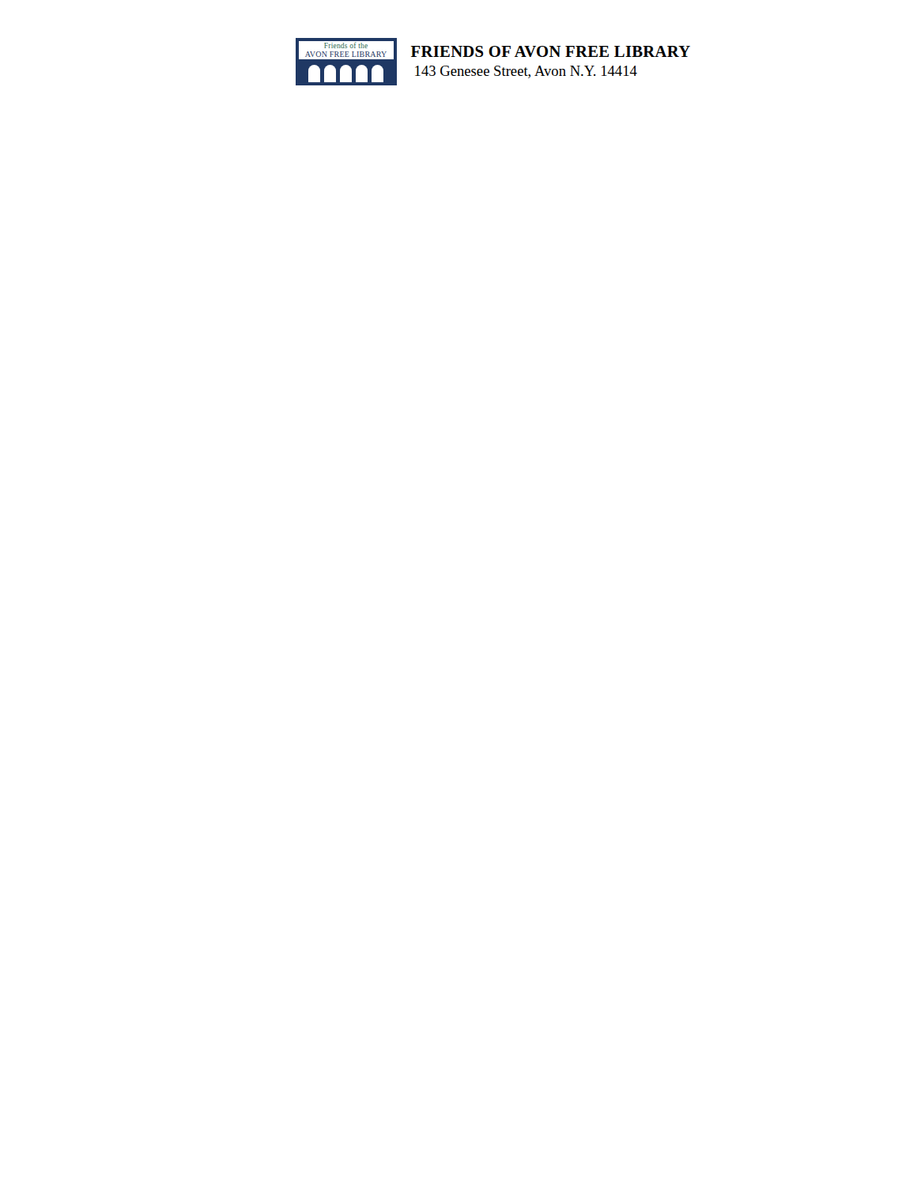Friends of the AVON FREE LIBRARY
FRIENDS OF AVON FREE LIBRARY
143 Genesee Street, Avon N.Y. 14414